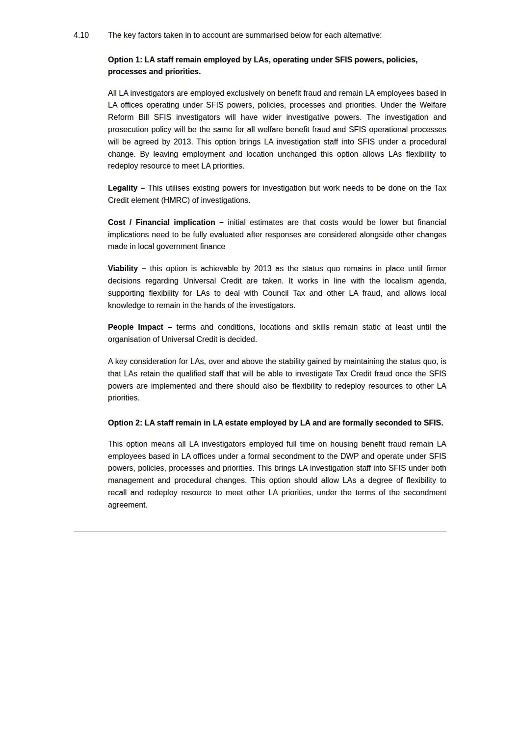4.10
The key factors taken in to account are summarised below for each alternative:
Option 1: LA staff remain employed by LAs, operating under SFIS powers, policies, processes and priorities.
All LA investigators are employed exclusively on benefit fraud and remain LA employees based in LA offices operating under SFIS powers, policies, processes and priorities. Under the Welfare Reform Bill SFIS investigators will have wider investigative powers. The investigation and prosecution policy will be the same for all welfare benefit fraud and SFIS operational processes will be agreed by 2013. This option brings LA investigation staff into SFIS under a procedural change. By leaving employment and location unchanged this option allows LAs flexibility to redeploy resource to meet LA priorities.
Legality – This utilises existing powers for investigation but work needs to be done on the Tax Credit element (HMRC) of investigations.
Cost / Financial implication – initial estimates are that costs would be lower but financial implications need to be fully evaluated after responses are considered alongside other changes made in local government finance
Viability – this option is achievable by 2013 as the status quo remains in place until firmer decisions regarding Universal Credit are taken. It works in line with the localism agenda, supporting flexibility for LAs to deal with Council Tax and other LA fraud, and allows local knowledge to remain in the hands of the investigators.
People Impact – terms and conditions, locations and skills remain static at least until the organisation of Universal Credit is decided.
A key consideration for LAs, over and above the stability gained by maintaining the status quo, is that LAs retain the qualified staff that will be able to investigate Tax Credit fraud once the SFIS powers are implemented and there should also be flexibility to redeploy resources to other LA priorities.
Option 2: LA staff remain in LA estate employed by LA and are formally seconded to SFIS.
This option means all LA investigators employed full time on housing benefit fraud remain LA employees based in LA offices under a formal secondment to the DWP and operate under SFIS powers, policies, processes and priorities. This brings LA investigation staff into SFIS under both management and procedural changes. This option should allow LAs a degree of flexibility to recall and redeploy resource to meet other LA priorities, under the terms of the secondment agreement.